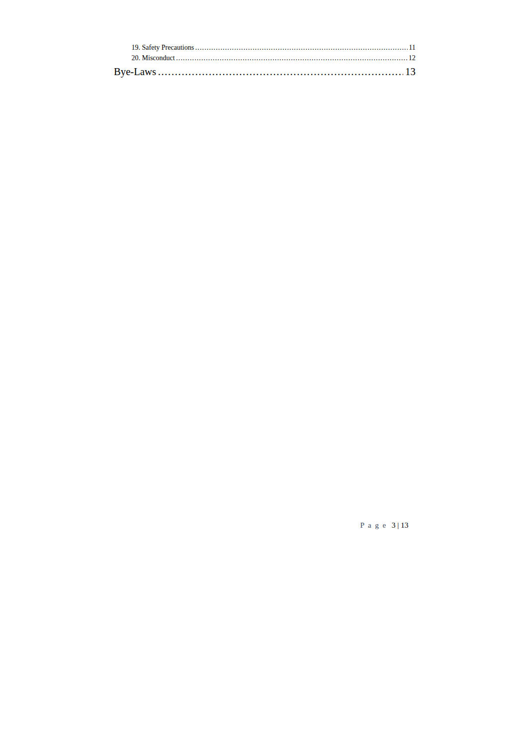19. Safety Precautions 11
20. Misconduct 12
Bye-Laws 13
P a g e 3 | 13